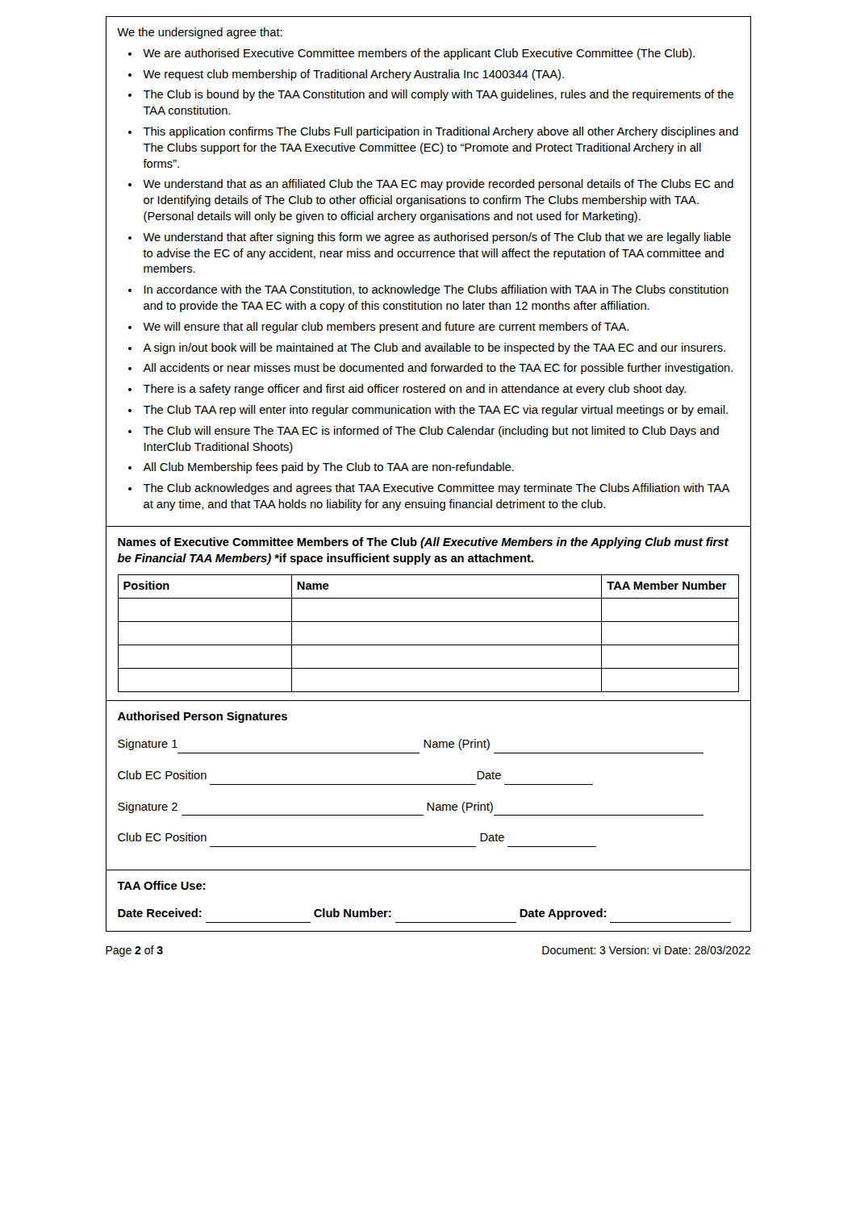We the undersigned agree that:
We are authorised Executive Committee members of the applicant Club Executive Committee (The Club).
We request club membership of Traditional Archery Australia Inc 1400344 (TAA).
The Club is bound by the TAA Constitution and will comply with TAA guidelines, rules and the requirements of the TAA constitution.
This application confirms The Clubs Full participation in Traditional Archery above all other Archery disciplines and The Clubs support for the TAA Executive Committee (EC) to “Promote and Protect Traditional Archery in all forms”.
We understand that as an affiliated Club the TAA EC may provide recorded personal details of The Clubs EC and or Identifying details of The Club to other official organisations to confirm The Clubs membership with TAA. (Personal details will only be given to official archery organisations and not used for Marketing).
We understand that after signing this form we agree as authorised person/s of The Club that we are legally liable to advise the EC of any accident, near miss and occurrence that will affect the reputation of TAA committee and members.
In accordance with the TAA Constitution, to acknowledge The Clubs affiliation with TAA in The Clubs constitution and to provide the TAA EC with a copy of this constitution no later than 12 months after affiliation.
We will ensure that all regular club members present and future are current members of TAA.
A sign in/out book will be maintained at The Club and available to be inspected by the TAA EC and our insurers.
All accidents or near misses must be documented and forwarded to the TAA EC for possible further investigation.
There is a safety range officer and first aid officer rostered on and in attendance at every club shoot day.
The Club TAA rep will enter into regular communication with the TAA EC via regular virtual meetings or by email.
The Club will ensure The TAA EC is informed of The Club Calendar (including but not limited to Club Days and InterClub Traditional Shoots)
All Club Membership fees paid by The Club to TAA are non-refundable.
The Club acknowledges and agrees that TAA Executive Committee may terminate The Clubs Affiliation with TAA at any time, and that TAA holds no liability for any ensuing financial detriment to the club.
Names of Executive Committee Members of The Club (All Executive Members in the Applying Club must first be Financial TAA Members) *if space insufficient supply as an attachment.
| Position | Name | TAA Member Number |
| --- | --- | --- |
Authorised Person Signatures
Signature 1 Name (Print)
Club EC Position Date
Signature 2 Name (Print)
Club EC Position Date
TAA Office Use:
Date Received: Club Number: Date Approved:
Page 2 of 3
Document: 3 Version: vi Date: 28/03/2022